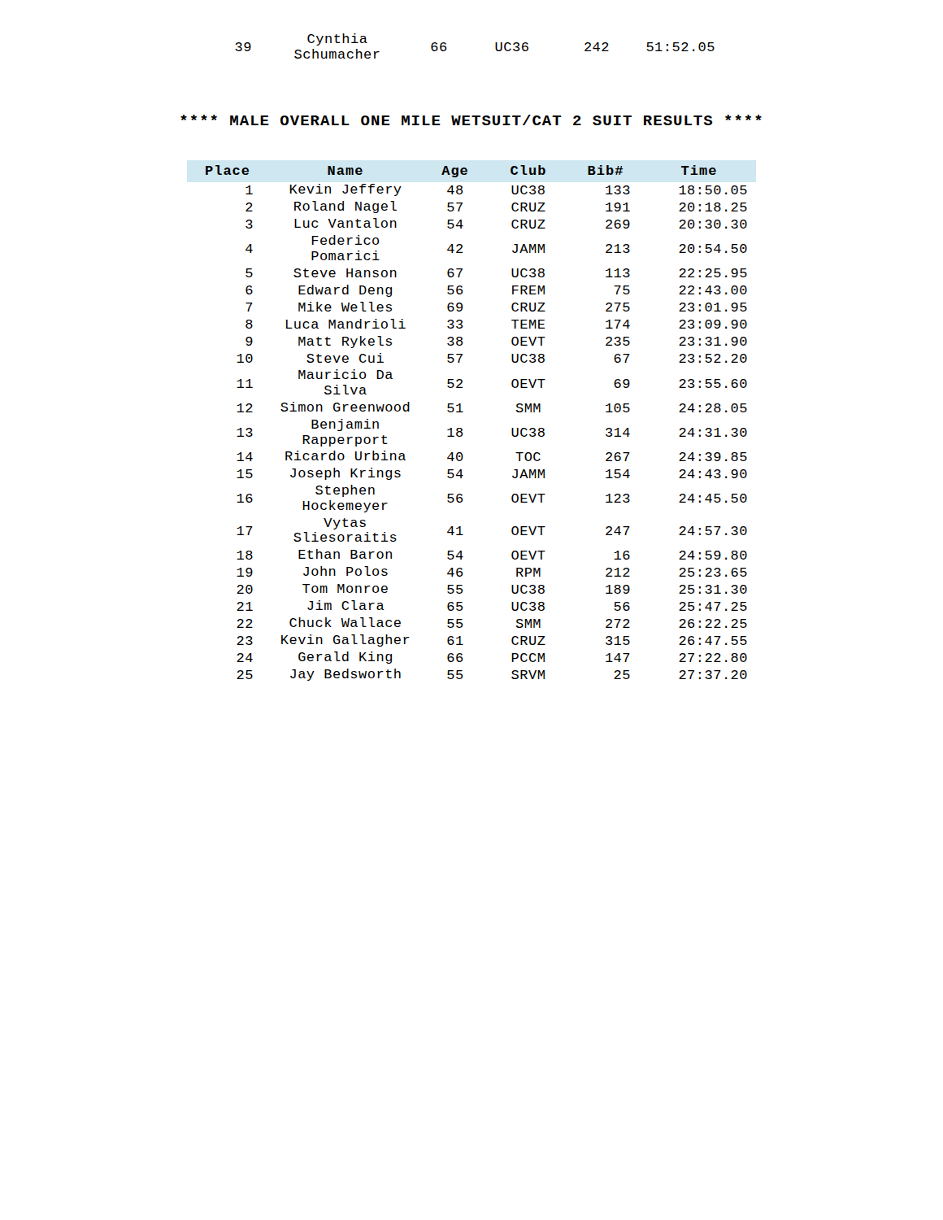39
Cynthia Schumacher
66
UC36
242
51:52.05
**** MALE OVERALL ONE MILE WETSUIT/CAT 2 SUIT RESULTS ****
| Place | Name | Age | Club | Bib# | Time |
| --- | --- | --- | --- | --- | --- |
| 1 | Kevin Jeffery | 48 | UC38 | 133 | 18:50.05 |
| 2 | Roland Nagel | 57 | CRUZ | 191 | 20:18.25 |
| 3 | Luc Vantalon | 54 | CRUZ | 269 | 20:30.30 |
| 4 | Federico Pomarici | 42 | JAMM | 213 | 20:54.50 |
| 5 | Steve Hanson | 67 | UC38 | 113 | 22:25.95 |
| 6 | Edward Deng | 56 | FREM | 75 | 22:43.00 |
| 7 | Mike Welles | 69 | CRUZ | 275 | 23:01.95 |
| 8 | Luca Mandrioli | 33 | TEME | 174 | 23:09.90 |
| 9 | Matt Rykels | 38 | OEVT | 235 | 23:31.90 |
| 10 | Steve Cui | 57 | UC38 | 67 | 23:52.20 |
| 11 | Mauricio Da Silva | 52 | OEVT | 69 | 23:55.60 |
| 12 | Simon Greenwood | 51 | SMM | 105 | 24:28.05 |
| 13 | Benjamin Rapperport | 18 | UC38 | 314 | 24:31.30 |
| 14 | Ricardo Urbina | 40 | TOC | 267 | 24:39.85 |
| 15 | Joseph Krings | 54 | JAMM | 154 | 24:43.90 |
| 16 | Stephen Hockemeyer | 56 | OEVT | 123 | 24:45.50 |
| 17 | Vytas Sliesoraitis | 41 | OEVT | 247 | 24:57.30 |
| 18 | Ethan Baron | 54 | OEVT | 16 | 24:59.80 |
| 19 | John Polos | 46 | RPM | 212 | 25:23.65 |
| 20 | Tom Monroe | 55 | UC38 | 189 | 25:31.30 |
| 21 | Jim Clara | 65 | UC38 | 56 | 25:47.25 |
| 22 | Chuck Wallace | 55 | SMM | 272 | 26:22.25 |
| 23 | Kevin Gallagher | 61 | CRUZ | 315 | 26:47.55 |
| 24 | Gerald King | 66 | PCCM | 147 | 27:22.80 |
| 25 | Jay Bedsworth | 55 | SRVM | 25 | 27:37.20 |